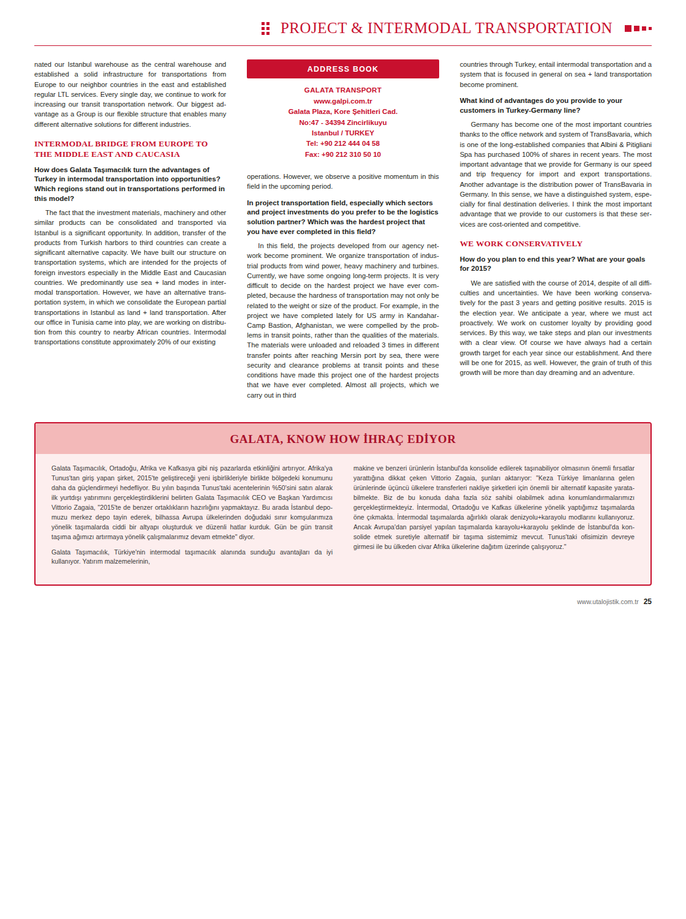Project & Intermodal Transportation
nated our Istanbul warehouse as the central warehouse and established a solid infrastructure for transportations from Europe to our neighbor countries in the east and established regular LTL services. Every single day, we continue to work for increasing our transit transportation network. Our biggest advantage as a Group is our flexible structure that enables many different alternative solutions for different industries.
Intermodal bridge from Europe to the Middle East and Caucasia
How does Galata Taşımacılık turn the advantages of Turkey in intermodal transportation into opportunities? Which regions stand out in transportations performed in this model?
The fact that the investment materials, machinery and other similar products can be consolidated and transported via Istanbul is a significant opportunity. In addition, transfer of the products from Turkish harbors to third countries can create a significant alternative capacity. We have built our structure on transportation systems, which are intended for the projects of foreign investors especially in the Middle East and Caucasian countries. We predominantly use sea + land modes in intermodal transportation. However, we have an alternative transportation system, in which we consolidate the European partial transportations in Istanbul as land + land transportation. After our office in Tunisia came into play, we are working on distribution from this country to nearby African countries. Intermodal transportations constitute approximately 20% of our existing
Address Book
GALATA TRANSPORT
www.galpi.com.tr
Galata Plaza, Kore Şehitleri Cad.
No:47 - 34394 Zincirlikuyu
Istanbul / TURKEY
Tel: +90 212 444 04 58
Fax: +90 212 310 50 10
operations. However, we observe a positive momentum in this field in the upcoming period.
In project transportation field, especially which sectors and project investments do you prefer to be the logistics solution partner? Which was the hardest project that you have ever completed in this field?
In this field, the projects developed from our agency network become prominent. We organize transportation of industrial products from wind power, heavy machinery and turbines. Currently, we have some ongoing long-term projects. It is very difficult to decide on the hardest project we have ever completed, because the hardness of transportation may not only be related to the weight or size of the product. For example, in the project we have completed lately for US army in Kandahar-Camp Bastion, Afghanistan, we were compelled by the problems in transit points, rather than the qualities of the materials. The materials were unloaded and reloaded 3 times in different transfer points after reaching Mersin port by sea, there were security and clearance problems at transit points and these conditions have made this project one of the hardest projects that we have ever completed. Almost all projects, which we carry out in third
countries through Turkey, entail intermodal transportation and a system that is focused in general on sea + land transportation become prominent.
What kind of advantages do you provide to your customers in Turkey-Germany line?
Germany has become one of the most important countries thanks to the office network and system of TransBavaria, which is one of the long-established companies that Albini & Pitigliani Spa has purchased 100% of shares in recent years. The most important advantage that we provide for Germany is our speed and trip frequency for import and export transportations. Another advantage is the distribution power of TransBavaria in Germany. In this sense, we have a distinguished system, especially for final destination deliveries. I think the most important advantage that we provide to our customers is that these services are cost-oriented and competitive.
We work conservatively
How do you plan to end this year? What are your goals for 2015?
We are satisfied with the course of 2014, despite of all difficulties and uncertainties. We have been working conservatively for the past 3 years and getting positive results. 2015 is the election year. We anticipate a year, where we must act proactively. We work on customer loyalty by providing good services. By this way, we take steps and plan our investments with a clear view. Of course we have always had a certain growth target for each year since our establishment. And there will be one for 2015, as well. However, the grain of truth of this growth will be more than day dreaming and an adventure.
GALATA, KNOW HOW İHRAÇ EDİYOR
Galata Taşımacılık, Ortadoğu, Afrika ve Kafkasya gibi niş pazarlarda etkinliğini artırıyor. Afrika'ya Tunus'tan giriş yapan şirket, 2015'te geliştireceği yeni işbirlikleriyle birlikte bölgedeki konumunu daha da güçlendirmeyi hedefliyor. Bu yılın başında Tunus'taki acentelerinin %50'sini satın alarak ilk yurtdışı yatırımını gerçekleştirdiklerini belirten Galata Taşımacılık CEO ve Başkan Yardımcısı Vittorio Zagaia, "2015'te de benzer ortaklıkların hazırlığını yapmaktayız. Bu arada İstanbul depomuzu merkez depo tayin ederek, bilhassa Avrupa ülkelerinden doğudaki sınır komşularımıza yönelik taşımalarda ciddi bir altyapı oluşturduk ve düzenli hatlar kurduk. Gün be gün transit taşıma ağımızı artırmaya yönelik çalışmalarımız devam etmekte" diyor.
Galata Taşımacılık, Türkiye'nin intermodal taşımacılık alanında sunduğu avantajları da iyi kullanıyor. Yatırım malzemelerinin,
makine ve benzeri ürünlerin İstanbul'da konsolide edilerek taşınabiliyor olmasının önemli fırsatlar yarattığına dikkat çeken Vittorio Zagaia, şunları aktarıyor: "Keza Türkiye limanlarına gelen ürünlerinde üçüncü ülkelere transferleri nakliye şirketleri için önemli bir alternatif kapasite yaratabilmekte. Biz de bu konuda daha fazla söz sahibi olabilmek adına konumlandırmalarımızı gerçekleştirmekteyiz. İntermodal, Ortadoğu ve Kafkas ülkelerine yönelik yaptığımız taşımalarda öne çıkmakta. İntermodal taşımalarda ağırlıklı olarak denizyolu+karayolu modlarını kullanıyoruz. Ancak Avrupa'dan parsiyel yapılan taşımalarda karayolu+karayolu şeklinde de İstanbul'da konsolide etmek suretiyle alternatif bir taşıma sistemimiz mevcut. Tunus'taki ofisimizin devreye girmesi ile bu ülkeden civar Afrika ülkelerine dağıtım üzerinde çalışıyoruz."
www.utalojistik.com.tr 25